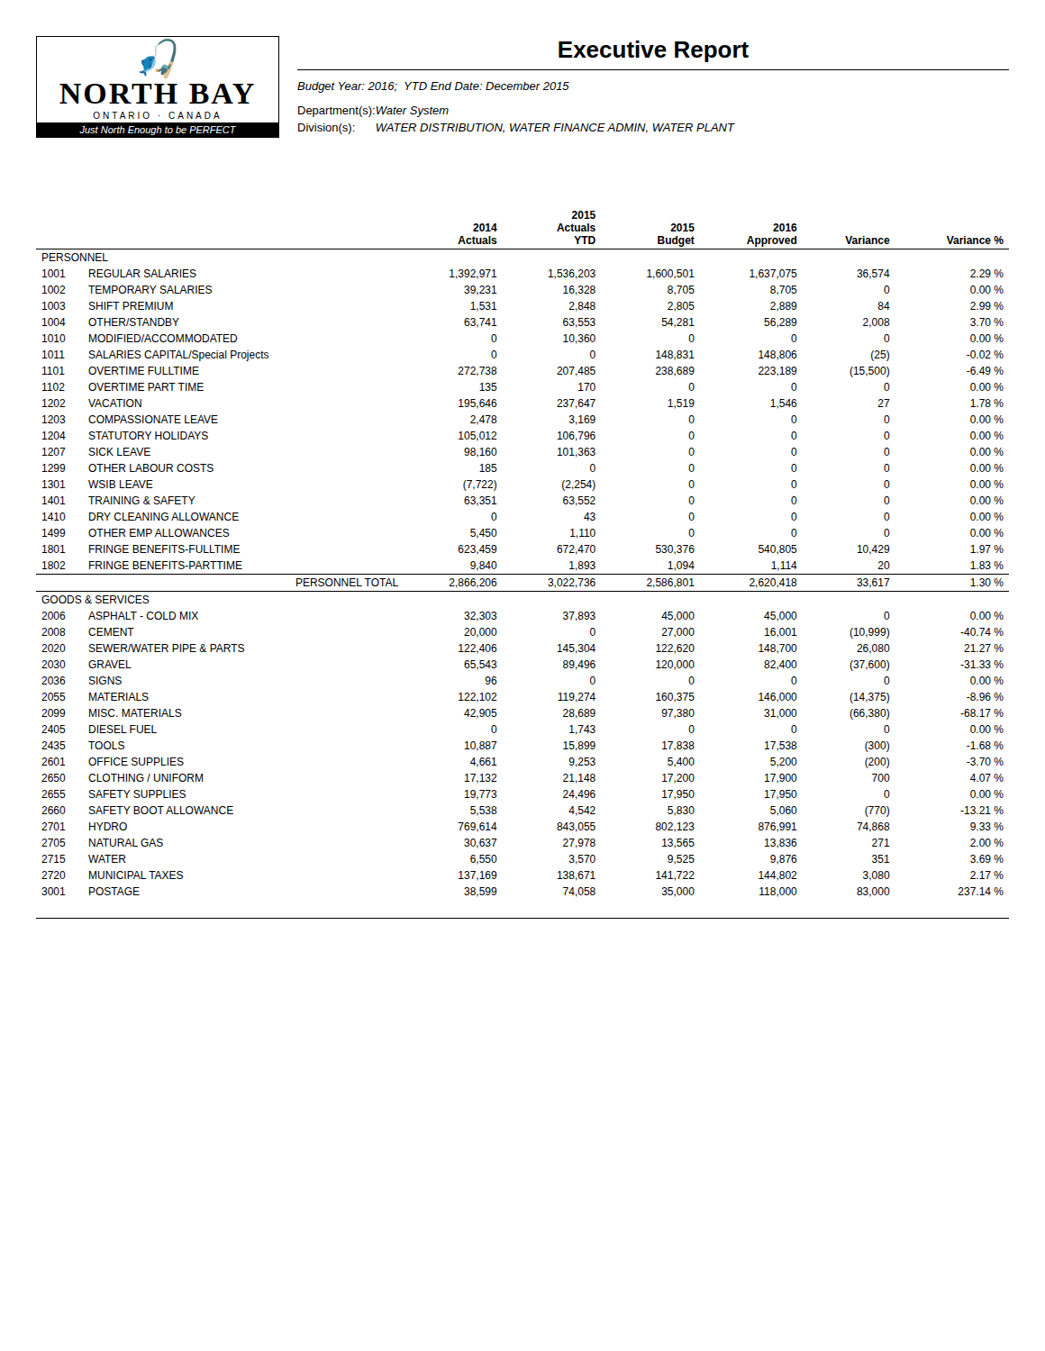🎣
NORTH BAY
ONTARIO · CANADA
Just North Enough to be PERFECT
Executive Report
Budget Year: 2016; YTD End Date: December 2015
| Department(s): | Water System |
| Division(s): | WATER DISTRIBUTION, WATER FINANCE ADMIN, WATER PLANT |
| | 2014 Actuals | 2015 Actuals YTD | 2015 Budget | 2016 Approved | Variance | Variance % |
| --- | --- | --- | --- | --- | --- | --- |
| PERSONNEL |
| 1001 | REGULAR SALARIES | 1,392,971 | 1,536,203 | 1,600,501 | 1,637,075 | 36,574 | 2.29 % |
| 1002 | TEMPORARY SALARIES | 39,231 | 16,328 | 8,705 | 8,705 | 0 | 0.00 % |
| 1003 | SHIFT PREMIUM | 1,531 | 2,848 | 2,805 | 2,889 | 84 | 2.99 % |
| 1004 | OTHER/STANDBY | 63,741 | 63,553 | 54,281 | 56,289 | 2,008 | 3.70 % |
| 1010 | MODIFIED/ACCOMMODATED | 0 | 10,360 | 0 | 0 | 0 | 0.00 % |
| 1011 | SALARIES CAPITAL/Special Projects | 0 | 0 | 148,831 | 148,806 | (25) | -0.02 % |
| 1101 | OVERTIME FULLTIME | 272,738 | 207,485 | 238,689 | 223,189 | (15,500) | -6.49 % |
| 1102 | OVERTIME PART TIME | 135 | 170 | 0 | 0 | 0 | 0.00 % |
| 1202 | VACATION | 195,646 | 237,647 | 1,519 | 1,546 | 27 | 1.78 % |
| 1203 | COMPASSIONATE LEAVE | 2,478 | 3,169 | 0 | 0 | 0 | 0.00 % |
| 1204 | STATUTORY HOLIDAYS | 105,012 | 106,796 | 0 | 0 | 0 | 0.00 % |
| 1207 | SICK LEAVE | 98,160 | 101,363 | 0 | 0 | 0 | 0.00 % |
| 1299 | OTHER LABOUR COSTS | 185 | 0 | 0 | 0 | 0 | 0.00 % |
| 1301 | WSIB LEAVE | (7,722) | (2,254) | 0 | 0 | 0 | 0.00 % |
| 1401 | TRAINING & SAFETY | 63,351 | 63,552 | 0 | 0 | 0 | 0.00 % |
| 1410 | DRY CLEANING ALLOWANCE | 0 | 43 | 0 | 0 | 0 | 0.00 % |
| 1499 | OTHER EMP ALLOWANCES | 5,450 | 1,110 | 0 | 0 | 0 | 0.00 % |
| 1801 | FRINGE BENEFITS-FULLTIME | 623,459 | 672,470 | 530,376 | 540,805 | 10,429 | 1.97 % |
| 1802 | FRINGE BENEFITS-PARTTIME | 9,840 | 1,893 | 1,094 | 1,114 | 20 | 1.83 % |
| PERSONNEL TOTAL | 2,866,206 | 3,022,736 | 2,586,801 | 2,620,418 | 33,617 | 1.30 % |
| GOODS & SERVICES |
| 2006 | ASPHALT - COLD MIX | 32,303 | 37,893 | 45,000 | 45,000 | 0 | 0.00 % |
| 2008 | CEMENT | 20,000 | 0 | 27,000 | 16,001 | (10,999) | -40.74 % |
| 2020 | SEWER/WATER PIPE & PARTS | 122,406 | 145,304 | 122,620 | 148,700 | 26,080 | 21.27 % |
| 2030 | GRAVEL | 65,543 | 89,496 | 120,000 | 82,400 | (37,600) | -31.33 % |
| 2036 | SIGNS | 96 | 0 | 0 | 0 | 0 | 0.00 % |
| 2055 | MATERIALS | 122,102 | 119,274 | 160,375 | 146,000 | (14,375) | -8.96 % |
| 2099 | MISC. MATERIALS | 42,905 | 28,689 | 97,380 | 31,000 | (66,380) | -68.17 % |
| 2405 | DIESEL FUEL | 0 | 1,743 | 0 | 0 | 0 | 0.00 % |
| 2435 | TOOLS | 10,887 | 15,899 | 17,838 | 17,538 | (300) | -1.68 % |
| 2601 | OFFICE SUPPLIES | 4,661 | 9,253 | 5,400 | 5,200 | (200) | -3.70 % |
| 2650 | CLOTHING / UNIFORM | 17,132 | 21,148 | 17,200 | 17,900 | 700 | 4.07 % |
| 2655 | SAFETY SUPPLIES | 19,773 | 24,496 | 17,950 | 17,950 | 0 | 0.00 % |
| 2660 | SAFETY BOOT ALLOWANCE | 5,538 | 4,542 | 5,830 | 5,060 | (770) | -13.21 % |
| 2701 | HYDRO | 769,614 | 843,055 | 802,123 | 876,991 | 74,868 | 9.33 % |
| 2705 | NATURAL GAS | 30,637 | 27,978 | 13,565 | 13,836 | 271 | 2.00 % |
| 2715 | WATER | 6,550 | 3,570 | 9,525 | 9,876 | 351 | 3.69 % |
| 2720 | MUNICIPAL TAXES | 137,169 | 138,671 | 141,722 | 144,802 | 3,080 | 2.17 % |
| 3001 | POSTAGE | 38,599 | 74,058 | 35,000 | 118,000 | 83,000 | 237.14 % |